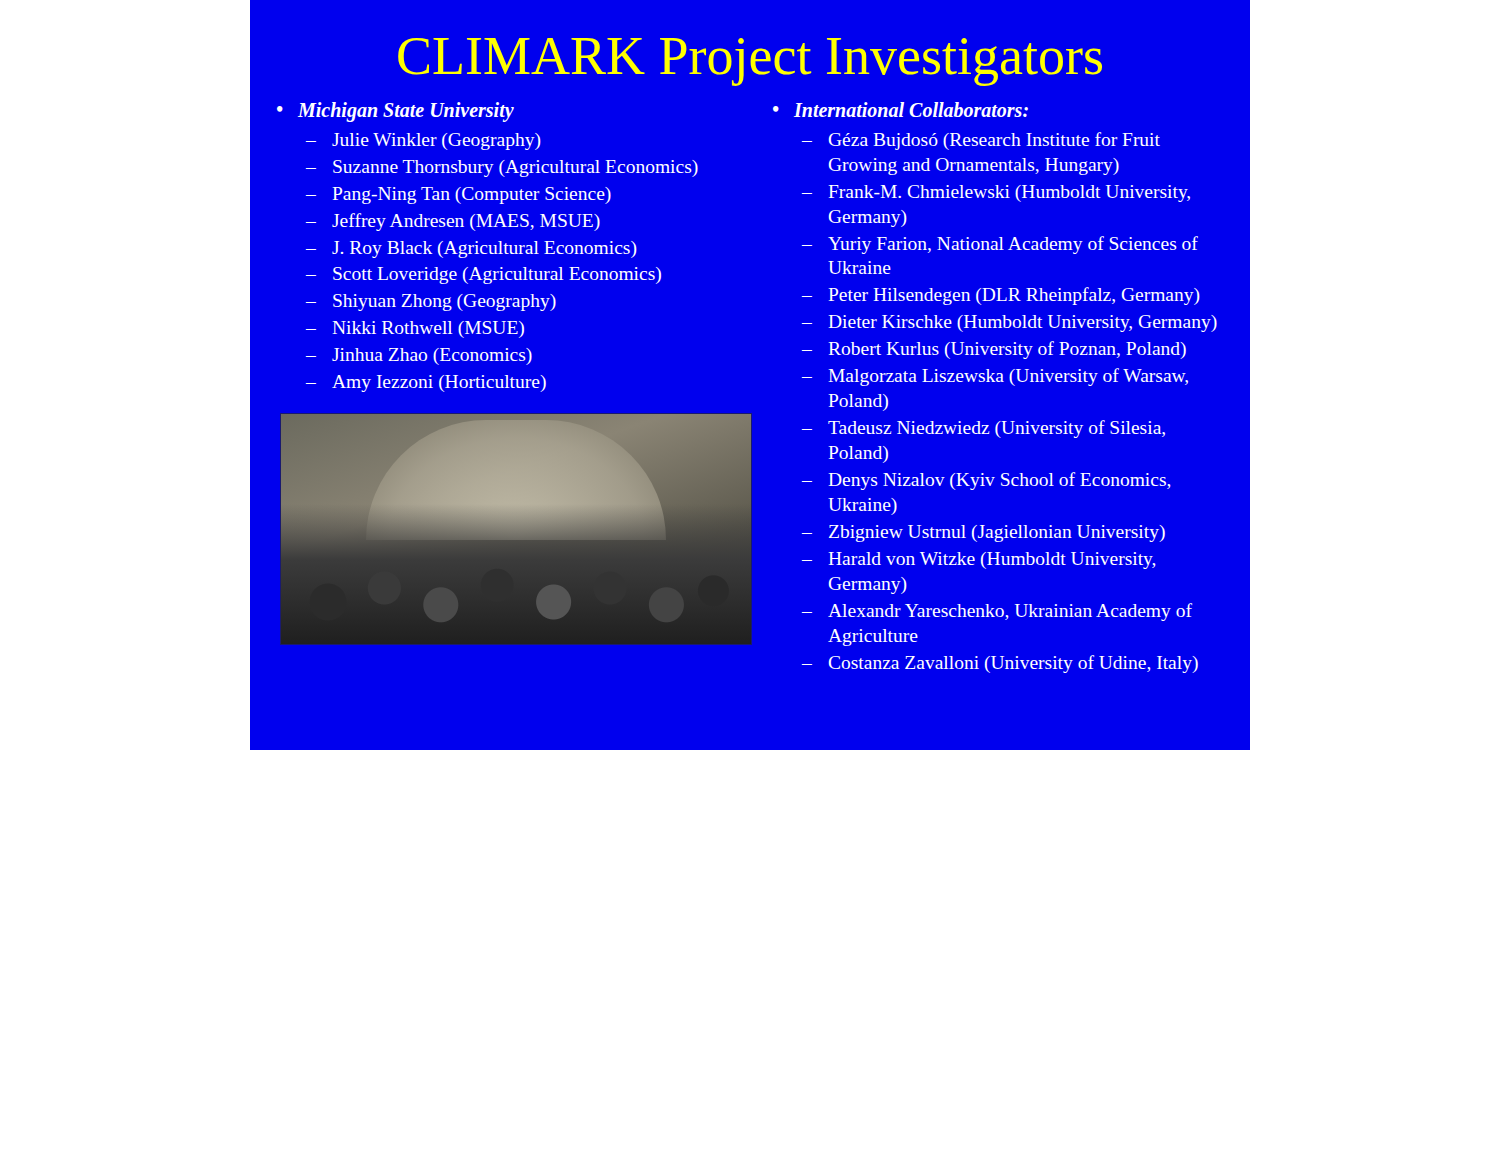CLIMARK Project Investigators
Michigan State University
Julie Winkler (Geography)
Suzanne Thornsbury (Agricultural Economics)
Pang-Ning Tan (Computer Science)
Jeffrey Andresen (MAES, MSUE)
J. Roy Black (Agricultural Economics)
Scott Loveridge (Agricultural Economics)
Shiyuan Zhong (Geography)
Nikki Rothwell (MSUE)
Jinhua Zhao (Economics)
Amy Iezzoni (Horticulture)
International Collaborators:
Géza Bujdosó (Research Institute for Fruit Growing and Ornamentals, Hungary)
Frank-M. Chmielewski (Humboldt University, Germany)
Yuriy Farion, National Academy of Sciences of Ukraine
Peter Hilsendegen (DLR Rheinpfalz, Germany)
Dieter Kirschke (Humboldt University, Germany)
Robert Kurlus (University of Poznan, Poland)
Malgorzata Liszewska (University of Warsaw, Poland)
Tadeusz Niedzwiedz (University of Silesia, Poland)
Denys Nizalov (Kyiv School of Economics, Ukraine)
Zbigniew Ustrnul (Jagiellonian University)
Harald von Witzke (Humboldt University, Germany)
Alexandr Yareschenko, Ukrainian Academy of Agriculture
Costanza Zavalloni (University of Udine, Italy)